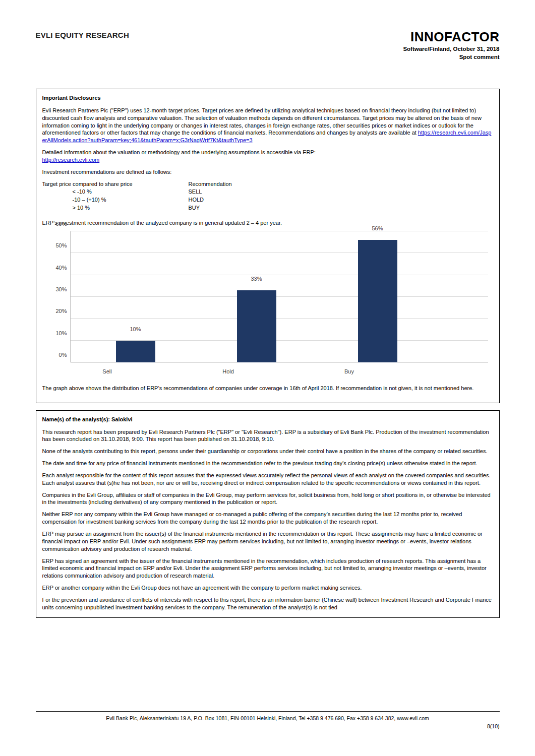EVLI EQUITY RESEARCH
INNOFACTOR
Software/Finland, October 31, 2018
Spot comment
Important Disclosures
Evli Research Partners Plc ("ERP") uses 12-month target prices. Target prices are defined by utilizing analytical techniques based on financial theory including (but not limited to) discounted cash flow analysis and comparative valuation. The selection of valuation methods depends on different circumstances. Target prices may be altered on the basis of new information coming to light in the underlying company or changes in interest rates, changes in foreign exchange rates, other securities prices or market indices or outlook for the aforementioned factors or other factors that may change the conditions of financial markets. Recommendations and changes by analysts are available at https://research.evli.com/JasperAllModels.action?authParam=key;461&tauthParam=x;G3rNagWrtf7Kt&tauthType=3
Detailed information about the valuation or methodology and the underlying assumptions is accessible via ERP:
http://research.evli.com
Investment recommendations are defined as follows:
| Target price compared to share price | Recommendation |
| < -10 % | SELL |
| -10 – (+10) % | HOLD |
| > 10 % | BUY |
ERP’s investment recommendation of the analyzed company is in general updated 2 – 4 per year.
60%
50%
40%
30%
20%
10%
0%
10%
33%
56%
Sell
Hold
Buy
The graph above shows the distribution of ERP’s recommendations of companies under coverage in 16th of April 2018. If recommendation is not given, it is not mentioned here.
Name(s) of the analyst(s): Salokivi
This research report has been prepared by Evli Research Partners Plc ("ERP" or "Evli Research"). ERP is a subsidiary of Evli Bank Plc. Production of the investment recommendation has been concluded on 31.10.2018, 9:00. This report has been published on 31.10.2018, 9:10.
None of the analysts contributing to this report, persons under their guardianship or corporations under their control have a position in the shares of the company or related securities.
The date and time for any price of financial instruments mentioned in the recommendation refer to the previous trading day’s closing price(s) unless otherwise stated in the report.
Each analyst responsible for the content of this report assures that the expressed views accurately reflect the personal views of each analyst on the covered companies and securities. Each analyst assures that (s)he has not been, nor are or will be, receiving direct or indirect compensation related to the specific recommendations or views contained in this report.
Companies in the Evli Group, affiliates or staff of companies in the Evli Group, may perform services for, solicit business from, hold long or short positions in, or otherwise be interested in the investments (including derivatives) of any company mentioned in the publication or report.
Neither ERP nor any company within the Evli Group have managed or co-managed a public offering of the company’s securities during the last 12 months prior to, received compensation for investment banking services from the company during the last 12 months prior to the publication of the research report.
ERP may pursue an assignment from the issuer(s) of the financial instruments mentioned in the recommendation or this report. These assignments may have a limited economic or financial impact on ERP and/or Evli. Under such assignments ERP may perform services including, but not limited to, arranging investor meetings or –events, investor relations communication advisory and production of research material.
ERP has signed an agreement with the issuer of the financial instruments mentioned in the recommendation, which includes production of research reports. This assignment has a limited economic and financial impact on ERP and/or Evli. Under the assignment ERP performs services including, but not limited to, arranging investor meetings or –events, investor relations communication advisory and production of research material.
ERP or another company within the Evli Group does not have an agreement with the company to perform market making services.
For the prevention and avoidance of conflicts of interests with respect to this report, there is an information barrier (Chinese wall) between Investment Research and Corporate Finance units concerning unpublished investment banking services to the company. The remuneration of the analyst(s) is not tied
Evli Bank Plc, Aleksanterinkatu 19 A, P.O. Box 1081, FIN-00101 Helsinki, Finland, Tel +358 9 476 690, Fax +358 9 634 382, www.evli.com
8(10)